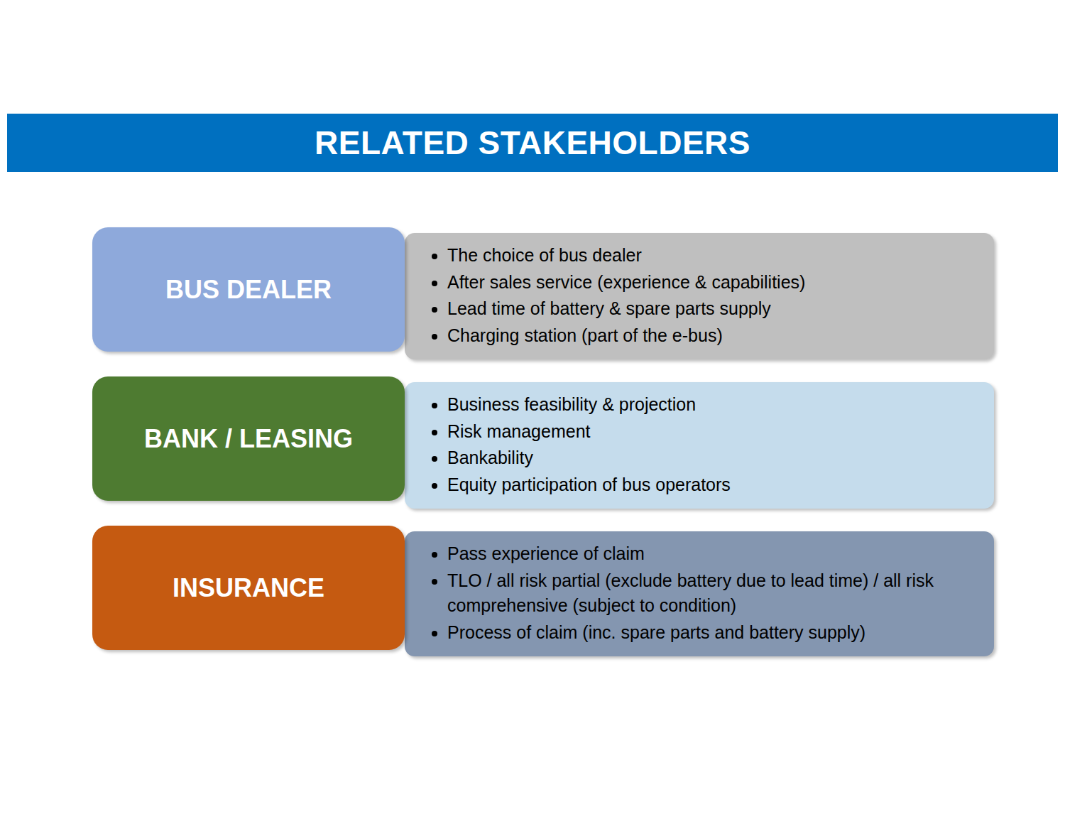RELATED STAKEHOLDERS
The choice of bus dealer
After sales service (experience & capabilities)
Lead time of battery & spare parts supply
Charging station (part of the e-bus)
BUS DEALER
Business feasibility & projection
Risk management
Bankability
Equity participation of bus operators
BANK / LEASING
Pass experience of claim
TLO / all risk partial (exclude battery due to lead time) / all risk comprehensive (subject to condition)
Process of claim (inc. spare parts and battery supply)
INSURANCE